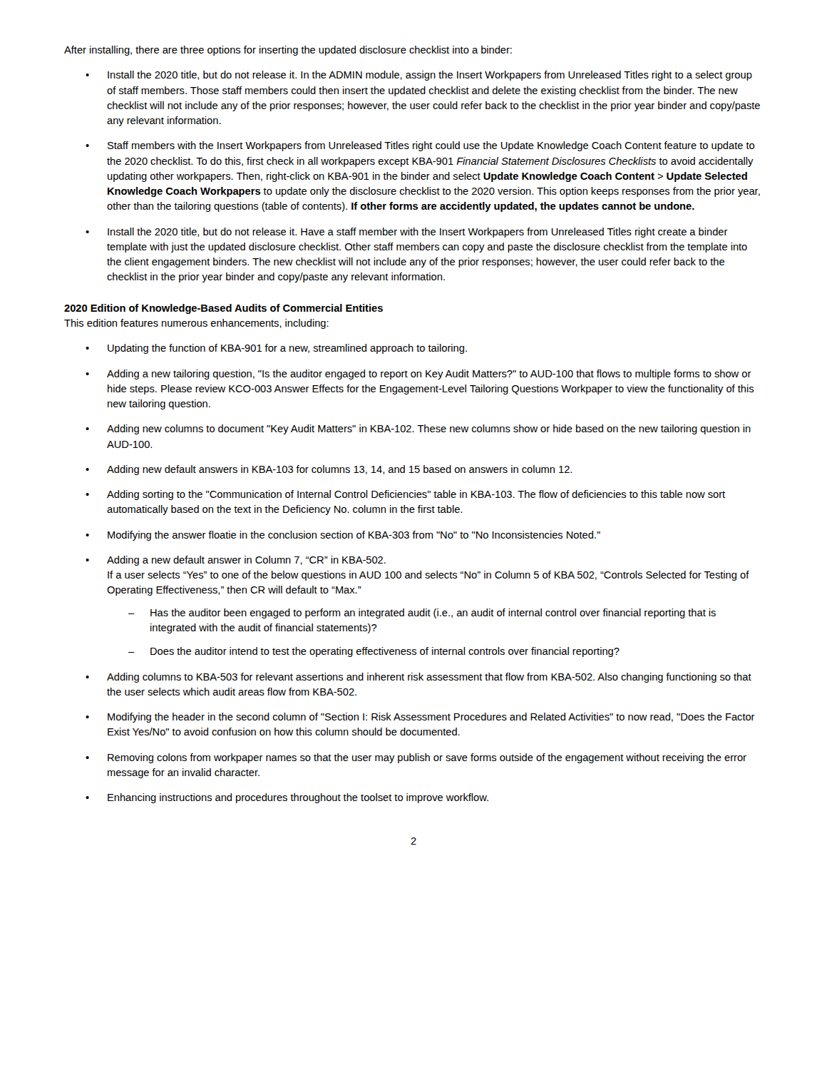After installing, there are three options for inserting the updated disclosure checklist into a binder:
Install the 2020 title, but do not release it. In the ADMIN module, assign the Insert Workpapers from Unreleased Titles right to a select group of staff members. Those staff members could then insert the updated checklist and delete the existing checklist from the binder. The new checklist will not include any of the prior responses; however, the user could refer back to the checklist in the prior year binder and copy/paste any relevant information.
Staff members with the Insert Workpapers from Unreleased Titles right could use the Update Knowledge Coach Content feature to update to the 2020 checklist. To do this, first check in all workpapers except KBA-901 Financial Statement Disclosures Checklists to avoid accidentally updating other workpapers. Then, right-click on KBA-901 in the binder and select Update Knowledge Coach Content > Update Selected Knowledge Coach Workpapers to update only the disclosure checklist to the 2020 version. This option keeps responses from the prior year, other than the tailoring questions (table of contents). If other forms are accidently updated, the updates cannot be undone.
Install the 2020 title, but do not release it. Have a staff member with the Insert Workpapers from Unreleased Titles right create a binder template with just the updated disclosure checklist. Other staff members can copy and paste the disclosure checklist from the template into the client engagement binders. The new checklist will not include any of the prior responses; however, the user could refer back to the checklist in the prior year binder and copy/paste any relevant information.
2020 Edition of Knowledge-Based Audits of Commercial Entities
This edition features numerous enhancements, including:
Updating the function of KBA-901 for a new, streamlined approach to tailoring.
Adding a new tailoring question, "Is the auditor engaged to report on Key Audit Matters?" to AUD-100 that flows to multiple forms to show or hide steps. Please review KCO-003 Answer Effects for the Engagement-Level Tailoring Questions Workpaper to view the functionality of this new tailoring question.
Adding new columns to document "Key Audit Matters" in KBA-102. These new columns show or hide based on the new tailoring question in AUD-100.
Adding new default answers in KBA-103 for columns 13, 14, and 15 based on answers in column 12.
Adding sorting to the "Communication of Internal Control Deficiencies" table in KBA-103. The flow of deficiencies to this table now sort automatically based on the text in the Deficiency No. column in the first table.
Modifying the answer floatie in the conclusion section of KBA-303 from "No" to "No Inconsistencies Noted."
Adding a new default answer in Column 7, “CR” in KBA-502.
If a user selects “Yes” to one of the below questions in AUD 100 and selects “No” in Column 5 of KBA 502, “Controls Selected for Testing of Operating Effectiveness,” then CR will default to “Max.”
Has the auditor been engaged to perform an integrated audit (i.e., an audit of internal control over financial reporting that is integrated with the audit of financial statements)?
Does the auditor intend to test the operating effectiveness of internal controls over financial reporting?
Adding columns to KBA-503 for relevant assertions and inherent risk assessment that flow from KBA-502. Also changing functioning so that the user selects which audit areas flow from KBA-502.
Modifying the header in the second column of "Section I: Risk Assessment Procedures and Related Activities" to now read, "Does the Factor Exist Yes/No" to avoid confusion on how this column should be documented.
Removing colons from workpaper names so that the user may publish or save forms outside of the engagement without receiving the error message for an invalid character.
Enhancing instructions and procedures throughout the toolset to improve workflow.
2